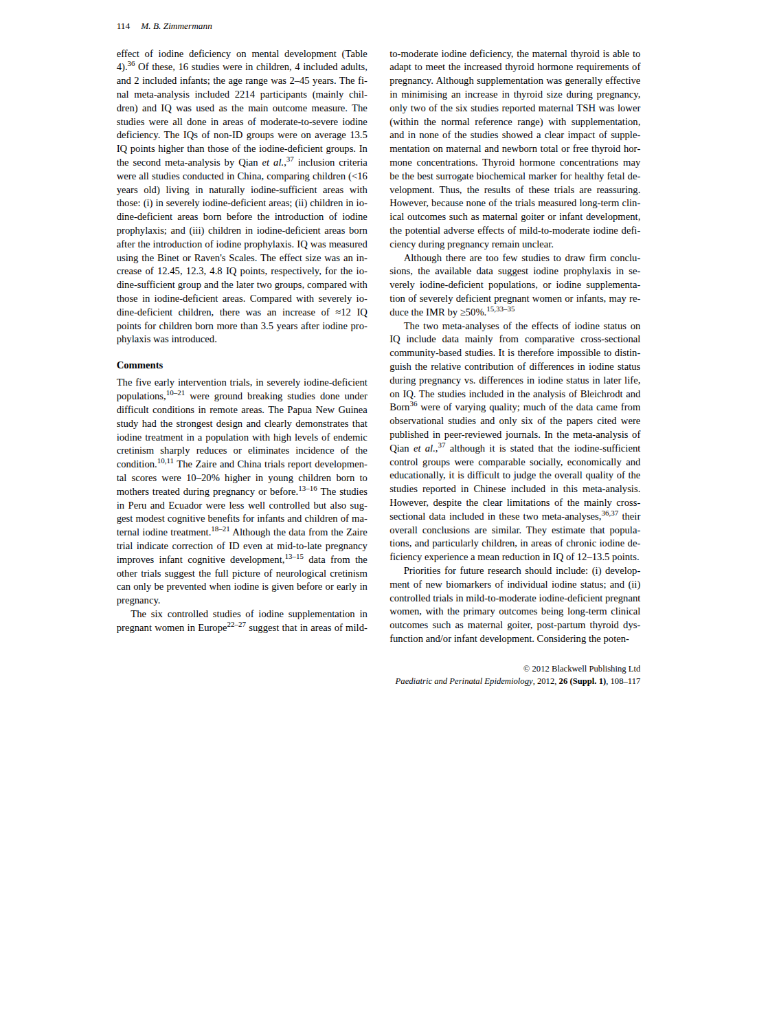114 M. B. Zimmermann
effect of iodine deficiency on mental development (Table 4).36 Of these, 16 studies were in children, 4 included adults, and 2 included infants; the age range was 2–45 years. The final meta-analysis included 2214 participants (mainly children) and IQ was used as the main outcome measure. The studies were all done in areas of moderate-to-severe iodine deficiency. The IQs of non-ID groups were on average 13.5 IQ points higher than those of the iodine-deficient groups. In the second meta-analysis by Qian et al.,37 inclusion criteria were all studies conducted in China, comparing children (<16 years old) living in naturally iodine-sufficient areas with those: (i) in severely iodine-deficient areas; (ii) children in iodine-deficient areas born before the introduction of iodine prophylaxis; and (iii) children in iodine-deficient areas born after the introduction of iodine prophylaxis. IQ was measured using the Binet or Raven's Scales. The effect size was an increase of 12.45, 12.3, 4.8 IQ points, respectively, for the iodine-sufficient group and the later two groups, compared with those in iodine-deficient areas. Compared with severely iodine-deficient children, there was an increase of ≈12 IQ points for children born more than 3.5 years after iodine prophylaxis was introduced.
Comments
The five early intervention trials, in severely iodine-deficient populations,10–21 were ground breaking studies done under difficult conditions in remote areas. The Papua New Guinea study had the strongest design and clearly demonstrates that iodine treatment in a population with high levels of endemic cretinism sharply reduces or eliminates incidence of the condition.10,11 The Zaire and China trials report developmental scores were 10–20% higher in young children born to mothers treated during pregnancy or before.13–16 The studies in Peru and Ecuador were less well controlled but also suggest modest cognitive benefits for infants and children of maternal iodine treatment.18–21 Although the data from the Zaire trial indicate correction of ID even at mid-to-late pregnancy improves infant cognitive development,13–15 data from the other trials suggest the full picture of neurological cretinism can only be prevented when iodine is given before or early in pregnancy.
The six controlled studies of iodine supplementation in pregnant women in Europe22–27 suggest that in areas of mild-to-moderate iodine deficiency, the maternal thyroid is able to adapt to meet the increased thyroid hormone requirements of pregnancy. Although supplementation was generally effective in minimising an increase in thyroid size during pregnancy, only two of the six studies reported maternal TSH was lower (within the normal reference range) with supplementation, and in none of the studies showed a clear impact of supplementation on maternal and newborn total or free thyroid hormone concentrations. Thyroid hormone concentrations may be the best surrogate biochemical marker for healthy fetal development. Thus, the results of these trials are reassuring. However, because none of the trials measured long-term clinical outcomes such as maternal goiter or infant development, the potential adverse effects of mild-to-moderate iodine deficiency during pregnancy remain unclear.
Although there are too few studies to draw firm conclusions, the available data suggest iodine prophylaxis in severely iodine-deficient populations, or iodine supplementation of severely deficient pregnant women or infants, may reduce the IMR by ≥50%.15,33–35
The two meta-analyses of the effects of iodine status on IQ include data mainly from comparative cross-sectional community-based studies. It is therefore impossible to distinguish the relative contribution of differences in iodine status during pregnancy vs. differences in iodine status in later life, on IQ. The studies included in the analysis of Bleichrodt and Born36 were of varying quality; much of the data came from observational studies and only six of the papers cited were published in peer-reviewed journals. In the meta-analysis of Qian et al.,37 although it is stated that the iodine-sufficient control groups were comparable socially, economically and educationally, it is difficult to judge the overall quality of the studies reported in Chinese included in this meta-analysis. However, despite the clear limitations of the mainly cross-sectional data included in these two meta-analyses,36,37 their overall conclusions are similar. They estimate that populations, and particularly children, in areas of chronic iodine deficiency experience a mean reduction in IQ of 12–13.5 points.
Priorities for future research should include: (i) development of new biomarkers of individual iodine status; and (ii) controlled trials in mild-to-moderate iodine-deficient pregnant women, with the primary outcomes being long-term clinical outcomes such as maternal goiter, post-partum thyroid dysfunction and/or infant development. Considering the poten-
© 2012 Blackwell Publishing Ltd
Paediatric and Perinatal Epidemiology, 2012, 26 (Suppl. 1), 108–117